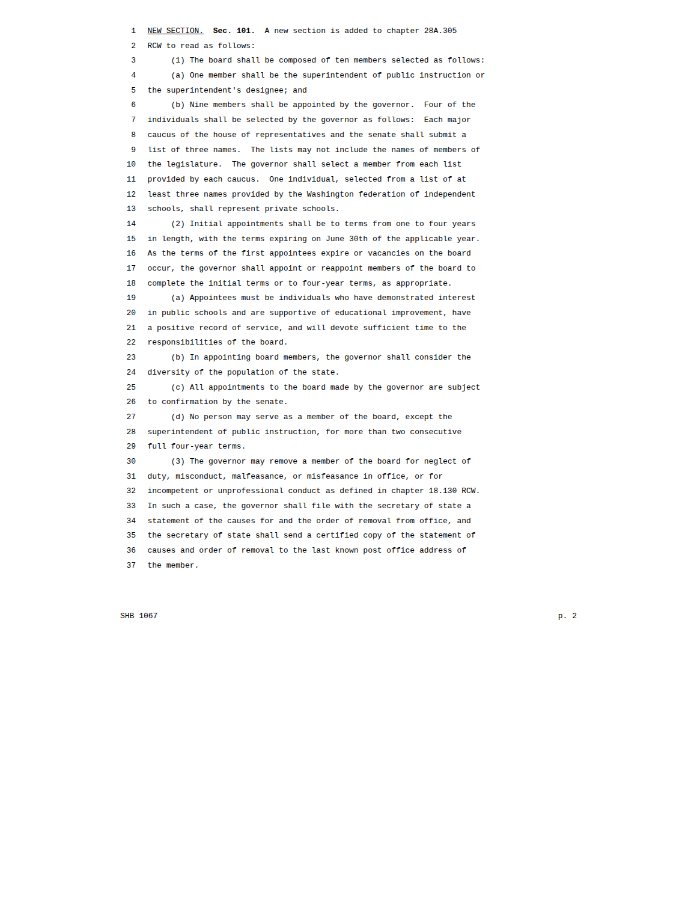NEW SECTION. Sec. 101. A new section is added to chapter 28A.305
RCW to read as follows:
(1) The board shall be composed of ten members selected as follows:
(a) One member shall be the superintendent of public instruction or
the superintendent's designee; and
(b) Nine members shall be appointed by the governor. Four of the
individuals shall be selected by the governor as follows: Each major
caucus of the house of representatives and the senate shall submit a
list of three names. The lists may not include the names of members of
the legislature. The governor shall select a member from each list
provided by each caucus. One individual, selected from a list of at
least three names provided by the Washington federation of independent
schools, shall represent private schools.
(2) Initial appointments shall be to terms from one to four years
in length, with the terms expiring on June 30th of the applicable year.
As the terms of the first appointees expire or vacancies on the board
occur, the governor shall appoint or reappoint members of the board to
complete the initial terms or to four-year terms, as appropriate.
(a) Appointees must be individuals who have demonstrated interest
in public schools and are supportive of educational improvement, have
a positive record of service, and will devote sufficient time to the
responsibilities of the board.
(b) In appointing board members, the governor shall consider the
diversity of the population of the state.
(c) All appointments to the board made by the governor are subject
to confirmation by the senate.
(d) No person may serve as a member of the board, except the
superintendent of public instruction, for more than two consecutive
full four-year terms.
(3) The governor may remove a member of the board for neglect of
duty, misconduct, malfeasance, or misfeasance in office, or for
incompetent or unprofessional conduct as defined in chapter 18.130 RCW.
In such a case, the governor shall file with the secretary of state a
statement of the causes for and the order of removal from office, and
the secretary of state shall send a certified copy of the statement of
causes and order of removal to the last known post office address of
the member.
SHB 1067 p. 2